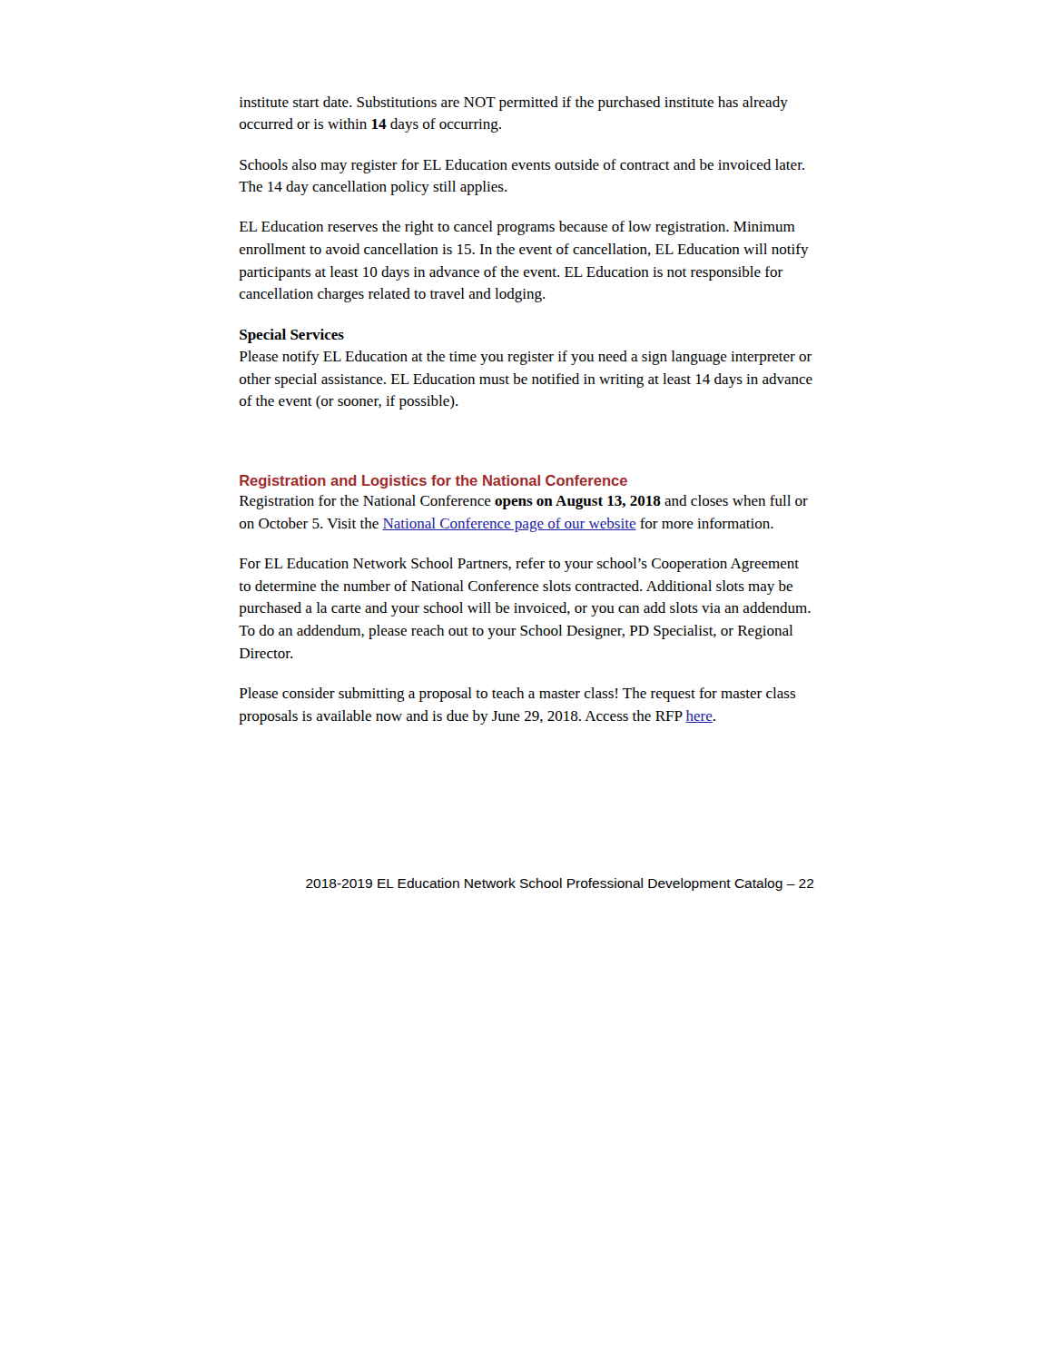institute start date. Substitutions are NOT permitted if the purchased institute has already occurred or is within 14 days of occurring.
Schools also may register for EL Education events outside of contract and be invoiced later. The 14 day cancellation policy still applies.
EL Education reserves the right to cancel programs because of low registration. Minimum enrollment to avoid cancellation is 15. In the event of cancellation, EL Education will notify participants at least 10 days in advance of the event. EL Education is not responsible for cancellation charges related to travel and lodging.
Special Services
Please notify EL Education at the time you register if you need a sign language interpreter or other special assistance. EL Education must be notified in writing at least 14 days in advance of the event (or sooner, if possible).
Registration and Logistics for the National Conference
Registration for the National Conference opens on August 13, 2018 and closes when full or on October 5. Visit the National Conference page of our website for more information.
For EL Education Network School Partners, refer to your school’s Cooperation Agreement to determine the number of National Conference slots contracted. Additional slots may be purchased a la carte and your school will be invoiced, or you can add slots via an addendum. To do an addendum, please reach out to your School Designer, PD Specialist, or Regional Director.
Please consider submitting a proposal to teach a master class! The request for master class proposals is available now and is due by June 29, 2018. Access the RFP here.
2018-2019 EL Education Network School Professional Development Catalog – 22